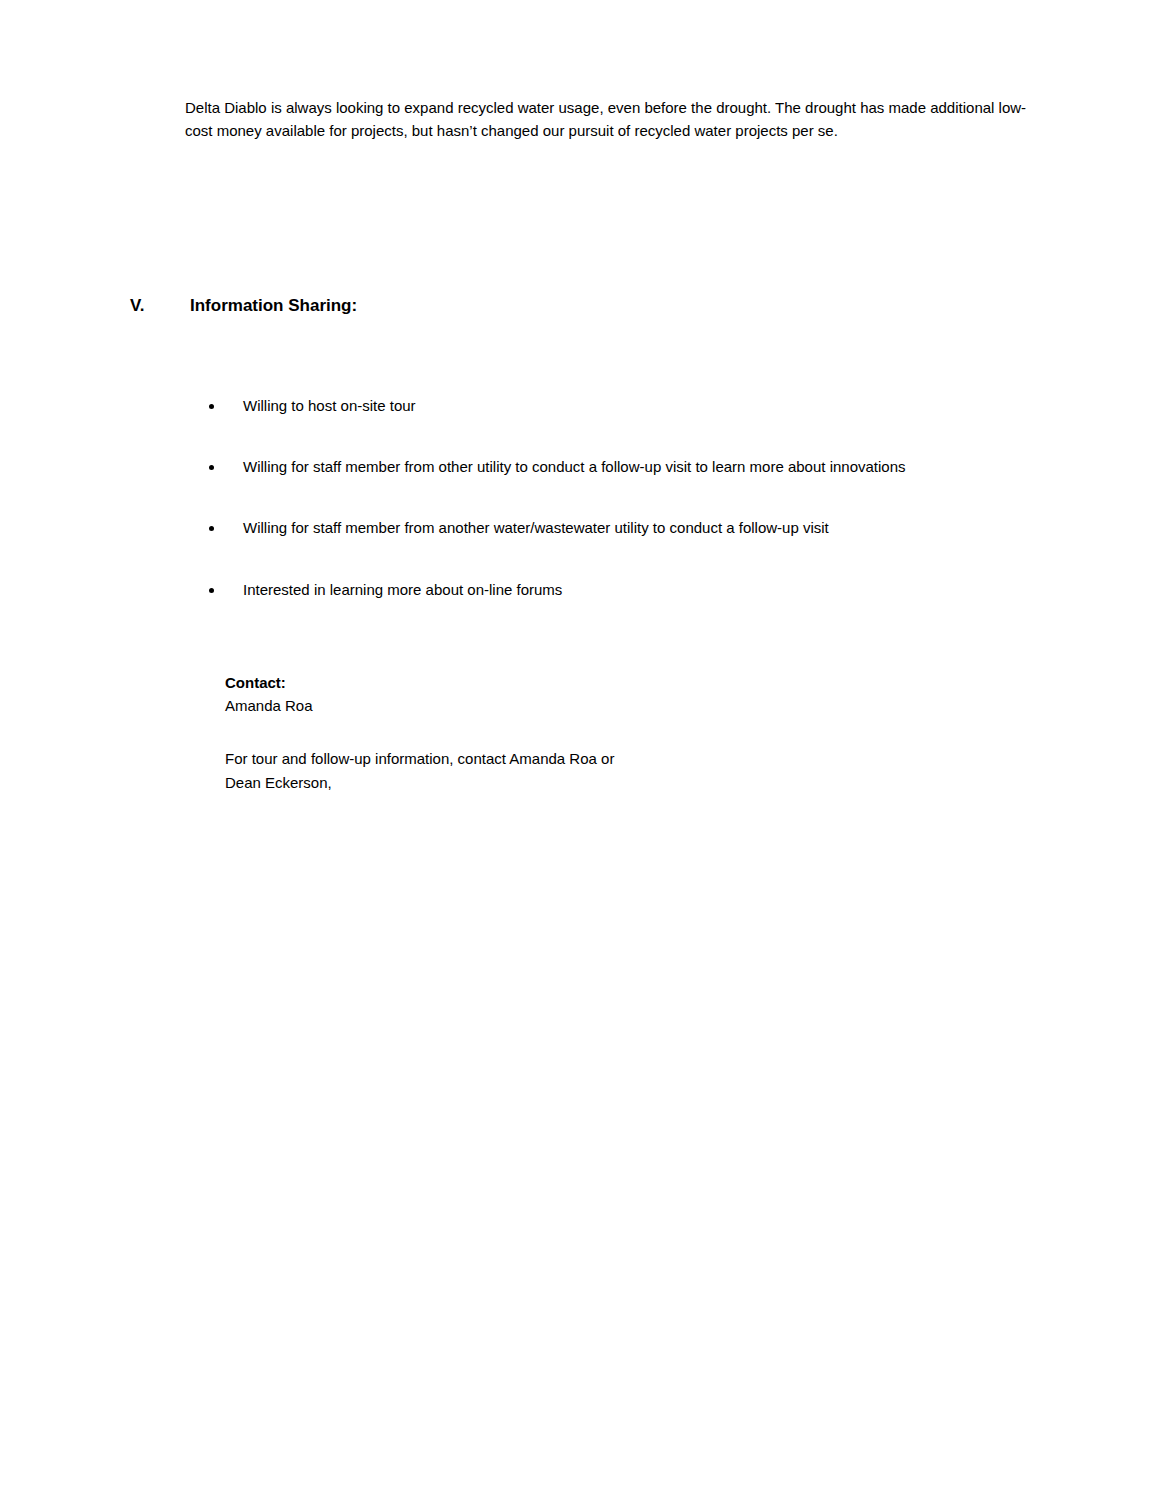Delta Diablo is always looking to expand recycled water usage, even before the drought. The drought has made additional low-cost money available for projects, but hasn’t changed our pursuit of recycled water projects per se.
V. Information Sharing:
Willing to host on-site tour
Willing for staff member from other utility to conduct a follow-up visit to learn more about innovations
Willing for staff member from another water/wastewater utility to conduct a follow-up visit
Interested in learning more about on-line forums
Contact:
Amanda Roa
For tour and follow-up information, contact Amanda Roa or
Dean Eckerson,